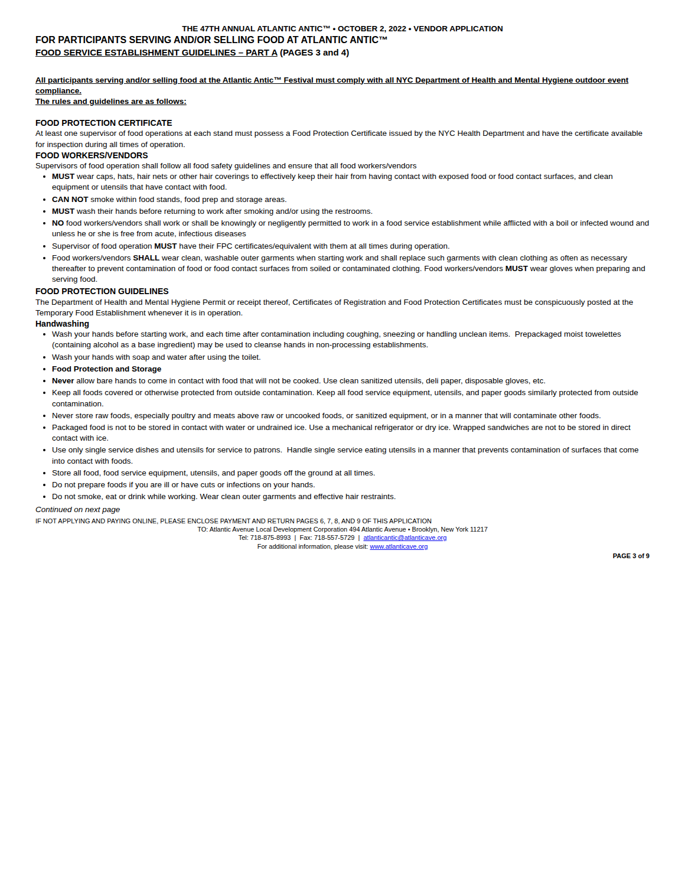THE 47TH ANNUAL ATLANTIC ANTIC™ • OCTOBER 2, 2022 • VENDOR APPLICATION
FOR PARTICIPANTS SERVING AND/OR SELLING FOOD AT ATLANTIC ANTIC™
FOOD SERVICE ESTABLISHMENT GUIDELINES – PART A (PAGES 3 and 4)
All participants serving and/or selling food at the Atlantic Antic™ Festival must comply with all NYC Department of Health and Mental Hygiene outdoor event compliance.
The rules and guidelines are as follows:
FOOD PROTECTION CERTIFICATE
At least one supervisor of food operations at each stand must possess a Food Protection Certificate issued by the NYC Health Department and have the certificate available for inspection during all times of operation.
FOOD WORKERS/VENDORS
Supervisors of food operation shall follow all food safety guidelines and ensure that all food workers/vendors
MUST wear caps, hats, hair nets or other hair coverings to effectively keep their hair from having contact with exposed food or food contact surfaces, and clean equipment or utensils that have contact with food.
CAN NOT smoke within food stands, food prep and storage areas.
MUST wash their hands before returning to work after smoking and/or using the restrooms.
NO food workers/vendors shall work or shall be knowingly or negligently permitted to work in a food service establishment while afflicted with a boil or infected wound and unless he or she is free from acute, infectious diseases
Supervisor of food operation MUST have their FPC certificates/equivalent with them at all times during operation.
Food workers/vendors SHALL wear clean, washable outer garments when starting work and shall replace such garments with clean clothing as often as necessary thereafter to prevent contamination of food or food contact surfaces from soiled or contaminated clothing. Food workers/vendors MUST wear gloves when preparing and serving food.
FOOD PROTECTION GUIDELINES
The Department of Health and Mental Hygiene Permit or receipt thereof, Certificates of Registration and Food Protection Certificates must be conspicuously posted at the Temporary Food Establishment whenever it is in operation.
Handwashing
Wash your hands before starting work, and each time after contamination including coughing, sneezing or handling unclean items. Prepackaged moist towelettes (containing alcohol as a base ingredient) may be used to cleanse hands in non-processing establishments.
Wash your hands with soap and water after using the toilet.
Food Protection and Storage
Never allow bare hands to come in contact with food that will not be cooked. Use clean sanitized utensils, deli paper, disposable gloves, etc.
Keep all foods covered or otherwise protected from outside contamination. Keep all food service equipment, utensils, and paper goods similarly protected from outside contamination.
Never store raw foods, especially poultry and meats above raw or uncooked foods, or sanitized equipment, or in a manner that will contaminate other foods.
Packaged food is not to be stored in contact with water or undrained ice. Use a mechanical refrigerator or dry ice. Wrapped sandwiches are not to be stored in direct contact with ice.
Use only single service dishes and utensils for service to patrons. Handle single service eating utensils in a manner that prevents contamination of surfaces that come into contact with foods.
Store all food, food service equipment, utensils, and paper goods off the ground at all times.
Do not prepare foods if you are ill or have cuts or infections on your hands.
Do not smoke, eat or drink while working. Wear clean outer garments and effective hair restraints.
Continued on next page
IF NOT APPLYING AND PAYING ONLINE, PLEASE ENCLOSE PAYMENT AND RETURN PAGES 6, 7, 8, AND 9 OF THIS APPLICATION
TO: Atlantic Avenue Local Development Corporation 494 Atlantic Avenue • Brooklyn, New York 11217
Tel: 718-875-8993 | Fax: 718-557-5729 | atlanticantic@atlanticave.org
For additional information, please visit: www.atlanticave.org
PAGE 3 of 9